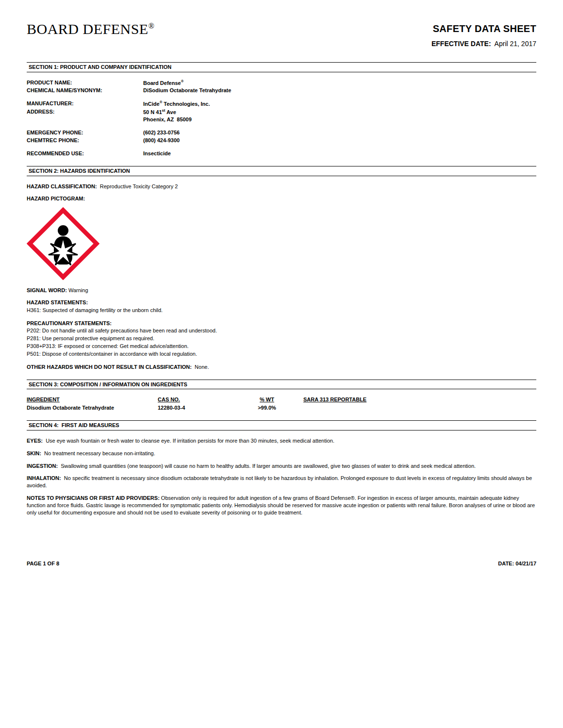BOARD DEFENSE®
SAFETY DATA SHEET
EFFECTIVE DATE: April 21, 2017
SECTION 1: PRODUCT AND COMPANY IDENTIFICATION
| PRODUCT NAME: | Board Defense ® |
| CHEMICAL NAME/SYNONYM: | DiSodium Octaborate Tetrahydrate |
| MANUFACTURER: | InCide ® Technologies, Inc. |
| ADDRESS: | 50 N 41 st Ave |
| | Phoenix, AZ 85009 |
| EMERGENCY PHONE: | (602) 233-0756 |
| CHEMTREC PHONE: | (800) 424-9300 |
| RECOMMENDED USE: | Insecticide |
SECTION 2: HAZARDS IDENTIFICATION
HAZARD CLASSIFICATION: Reproductive Toxicity Category 2
HAZARD PICTOGRAM:
SIGNAL WORD: Warning
HAZARD STATEMENTS:
H361: Suspected of damaging fertility or the unborn child.
PRECAUTIONARY STATEMENTS:
P202: Do not handle until all safety precautions have been read and understood.
P281: Use personal protective equipment as required.
P308+P313: IF exposed or concerned: Get medical advice/attention.
P501: Dispose of contents/container in accordance with local regulation.
OTHER HAZARDS WHICH DO NOT RESULT IN CLASSIFICATION: None.
SECTION 3: COMPOSITION / INFORMATION ON INGREDIENTS
| INGREDIENT | CAS NO. | % WT | SARA 313 REPORTABLE |
| --- | --- | --- | --- |
| Disodium Octaborate Tetrahydrate | 12280-03-4 | >99.0% | |
SECTION 4: FIRST AID MEASURES
EYES: Use eye wash fountain or fresh water to cleanse eye. If irritation persists for more than 30 minutes, seek medical attention.
SKIN: No treatment necessary because non-irritating.
INGESTION: Swallowing small quantities (one teaspoon) will cause no harm to healthy adults. If larger amounts are swallowed, give two glasses of water to drink and seek medical attention.
INHALATION: No specific treatment is necessary since disodium octaborate tetrahydrate is not likely to be hazardous by inhalation. Prolonged exposure to dust levels in excess of regulatory limits should always be avoided.
NOTES TO PHYSICIANS OR FIRST AID PROVIDERS: Observation only is required for adult ingestion of a few grams of Board Defense®. For ingestion in excess of larger amounts, maintain adequate kidney function and force fluids. Gastric lavage is recommended for symptomatic patients only. Hemodialysis should be reserved for massive acute ingestion or patients with renal failure. Boron analyses of urine or blood are only useful for documenting exposure and should not be used to evaluate severity of poisoning or to guide treatment.
PAGE 1 OF 8
DATE: 04/21/17